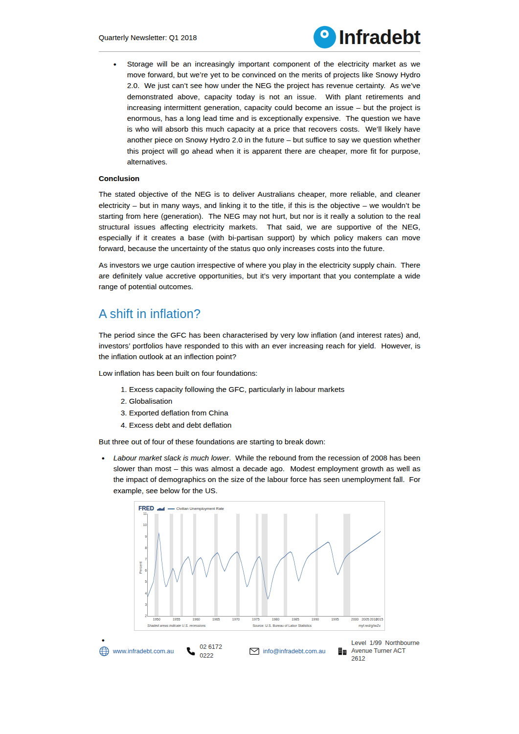Quarterly Newsletter: Q1 2018
Infradebt
Storage will be an increasingly important component of the electricity market as we move forward, but we’re yet to be convinced on the merits of projects like Snowy Hydro 2.0. We just can’t see how under the NEG the project has revenue certainty. As we’ve demonstrated above, capacity today is not an issue. With plant retirements and increasing intermittent generation, capacity could become an issue – but the project is enormous, has a long lead time and is exceptionally expensive. The question we have is who will absorb this much capacity at a price that recovers costs. We’ll likely have another piece on Snowy Hydro 2.0 in the future – but suffice to say we question whether this project will go ahead when it is apparent there are cheaper, more fit for purpose, alternatives.
Conclusion
The stated objective of the NEG is to deliver Australians cheaper, more reliable, and cleaner electricity – but in many ways, and linking it to the title, if this is the objective – we wouldn’t be starting from here (generation). The NEG may not hurt, but nor is it really a solution to the real structural issues affecting electricity markets. That said, we are supportive of the NEG, especially if it creates a base (with bi-partisan support) by which policy makers can move forward, because the uncertainty of the status quo only increases costs into the future.
As investors we urge caution irrespective of where you play in the electricity supply chain. There are definitely value accretive opportunities, but it’s very important that you contemplate a wide range of potential outcomes.
A shift in inflation?
The period since the GFC has been characterised by very low inflation (and interest rates) and, investors’ portfolios have responded to this with an ever increasing reach for yield. However, is the inflation outlook at an inflection point?
Low inflation has been built on four foundations:
Excess capacity following the GFC, particularly in labour markets
Globalisation
Exported deflation from China
Excess debt and debt deflation
But three out of four of these foundations are starting to break down:
Labour market slack is much lower. While the rebound from the recession of 2008 has been slower than most – this was almost a decade ago. Modest employment growth as well as the impact of demographics on the size of the labour force has seen unemployment fall. For example, see below for the US.
FRED Civilian Unemployment Rate
Percent
11 10 9 8 7 6 5 4 3 2
1950 1955 1960 1965 1970 1975 1980 1985 1990 1995 2000 2005 2010 2015
Shaded areas indicate U.S. recessions Source: U.S. Bureau of Labor Statistics myf.red/g/iwZv
www.infradebt.com.au
02 6172 0222
info@infradebt.com.au
Level 1/99 Northbourne
Avenue Turner ACT 2612